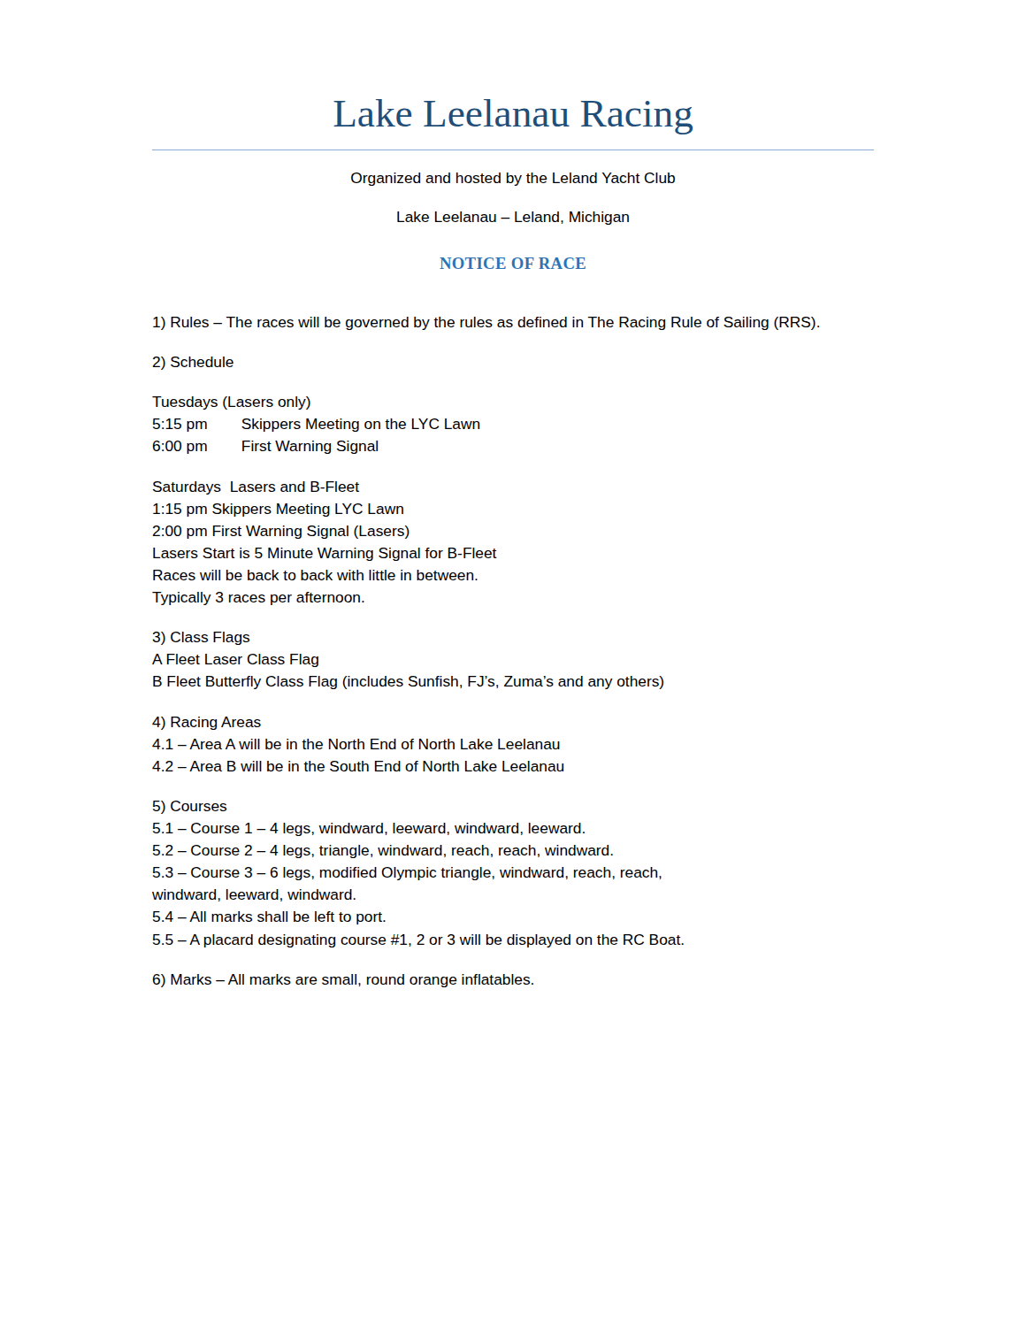Lake Leelanau Racing
Organized and hosted by the Leland Yacht Club
Lake Leelanau – Leland, Michigan
NOTICE OF RACE
1) Rules – The races will be governed by the rules as defined in The Racing Rule of Sailing (RRS).
2) Schedule
Tuesdays (Lasers only)
5:15 pm Skippers Meeting on the LYC Lawn
6:00 pm First Warning Signal
Saturdays Lasers and B-Fleet
1:15 pm Skippers Meeting LYC Lawn
2:00 pm First Warning Signal (Lasers)
Lasers Start is 5 Minute Warning Signal for B-Fleet
Races will be back to back with little in between.
Typically 3 races per afternoon.
3) Class Flags
A Fleet Laser Class Flag
B Fleet Butterfly Class Flag (includes Sunfish, FJ’s, Zuma’s and any others)
4) Racing Areas
4.1 – Area A will be in the North End of North Lake Leelanau
4.2 – Area B will be in the South End of North Lake Leelanau
5) Courses
5.1 – Course 1 – 4 legs, windward, leeward, windward, leeward.
5.2 – Course 2 – 4 legs, triangle, windward, reach, reach, windward.
5.3 – Course 3 – 6 legs, modified Olympic triangle, windward, reach, reach,
windward, leeward, windward.
5.4 – All marks shall be left to port.
5.5 – A placard designating course #1, 2 or 3 will be displayed on the RC Boat.
6) Marks – All marks are small, round orange inflatables.